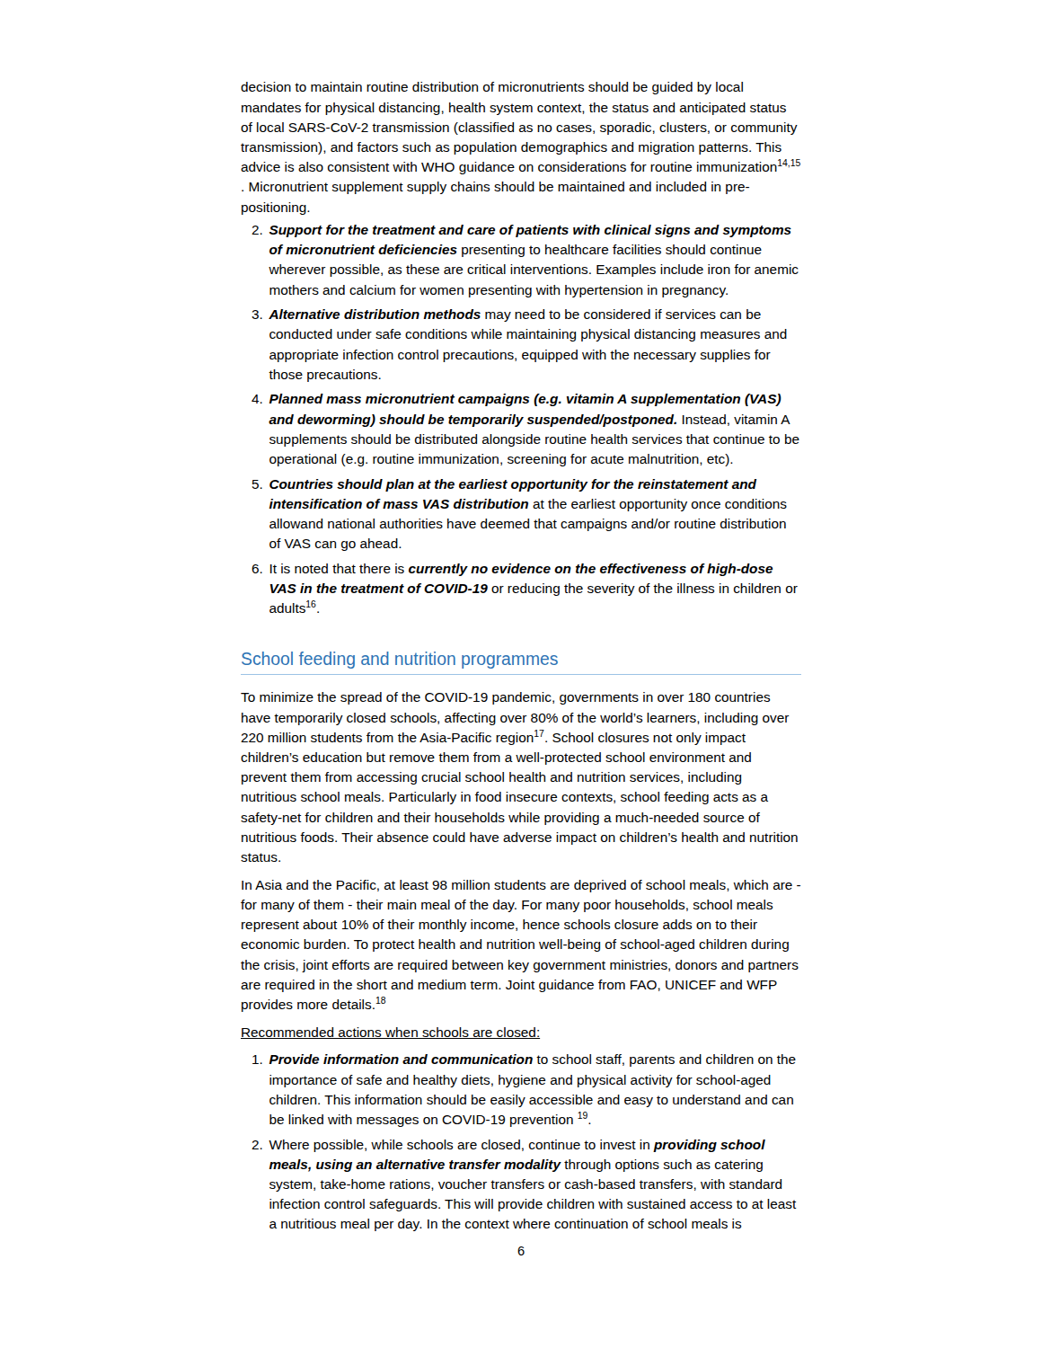decision to maintain routine distribution of micronutrients should be guided by local mandates for physical distancing, health system context, the status and anticipated status of local SARS-CoV-2 transmission (classified as no cases, sporadic, clusters, or community transmission), and factors such as population demographics and migration patterns. This advice is also consistent with WHO guidance on considerations for routine immunization14,15 . Micronutrient supplement supply chains should be maintained and included in pre-positioning.
Support for the treatment and care of patients with clinical signs and symptoms of micronutrient deficiencies presenting to healthcare facilities should continue wherever possible, as these are critical interventions. Examples include iron for anemic mothers and calcium for women presenting with hypertension in pregnancy.
Alternative distribution methods may need to be considered if services can be conducted under safe conditions while maintaining physical distancing measures and appropriate infection control precautions, equipped with the necessary supplies for those precautions.
Planned mass micronutrient campaigns (e.g. vitamin A supplementation (VAS) and deworming) should be temporarily suspended/postponed. Instead, vitamin A supplements should be distributed alongside routine health services that continue to be operational (e.g. routine immunization, screening for acute malnutrition, etc).
Countries should plan at the earliest opportunity for the reinstatement and intensification of mass VAS distribution at the earliest opportunity once conditions allowand national authorities have deemed that campaigns and/or routine distribution of VAS can go ahead.
It is noted that there is currently no evidence on the effectiveness of high-dose VAS in the treatment of COVID-19 or reducing the severity of the illness in children or adults16.
School feeding and nutrition programmes
To minimize the spread of the COVID-19 pandemic, governments in over 180 countries have temporarily closed schools, affecting over 80% of the world’s learners, including over 220 million students from the Asia-Pacific region17. School closures not only impact children’s education but remove them from a well-protected school environment and prevent them from accessing crucial school health and nutrition services, including nutritious school meals. Particularly in food insecure contexts, school feeding acts as a safety-net for children and their households while providing a much-needed source of nutritious foods. Their absence could have adverse impact on children’s health and nutrition status.
In Asia and the Pacific, at least 98 million students are deprived of school meals, which are - for many of them - their main meal of the day. For many poor households, school meals represent about 10% of their monthly income, hence schools closure adds on to their economic burden. To protect health and nutrition well-being of school-aged children during the crisis, joint efforts are required between key government ministries, donors and partners are required in the short and medium term. Joint guidance from FAO, UNICEF and WFP provides more details.18
Recommended actions when schools are closed:
Provide information and communication to school staff, parents and children on the importance of safe and healthy diets, hygiene and physical activity for school-aged children. This information should be easily accessible and easy to understand and can be linked with messages on COVID-19 prevention 19.
Where possible, while schools are closed, continue to invest in providing school meals, using an alternative transfer modality through options such as catering system, take-home rations, voucher transfers or cash-based transfers, with standard infection control safeguards. This will provide children with sustained access to at least a nutritious meal per day. In the context where continuation of school meals is
6